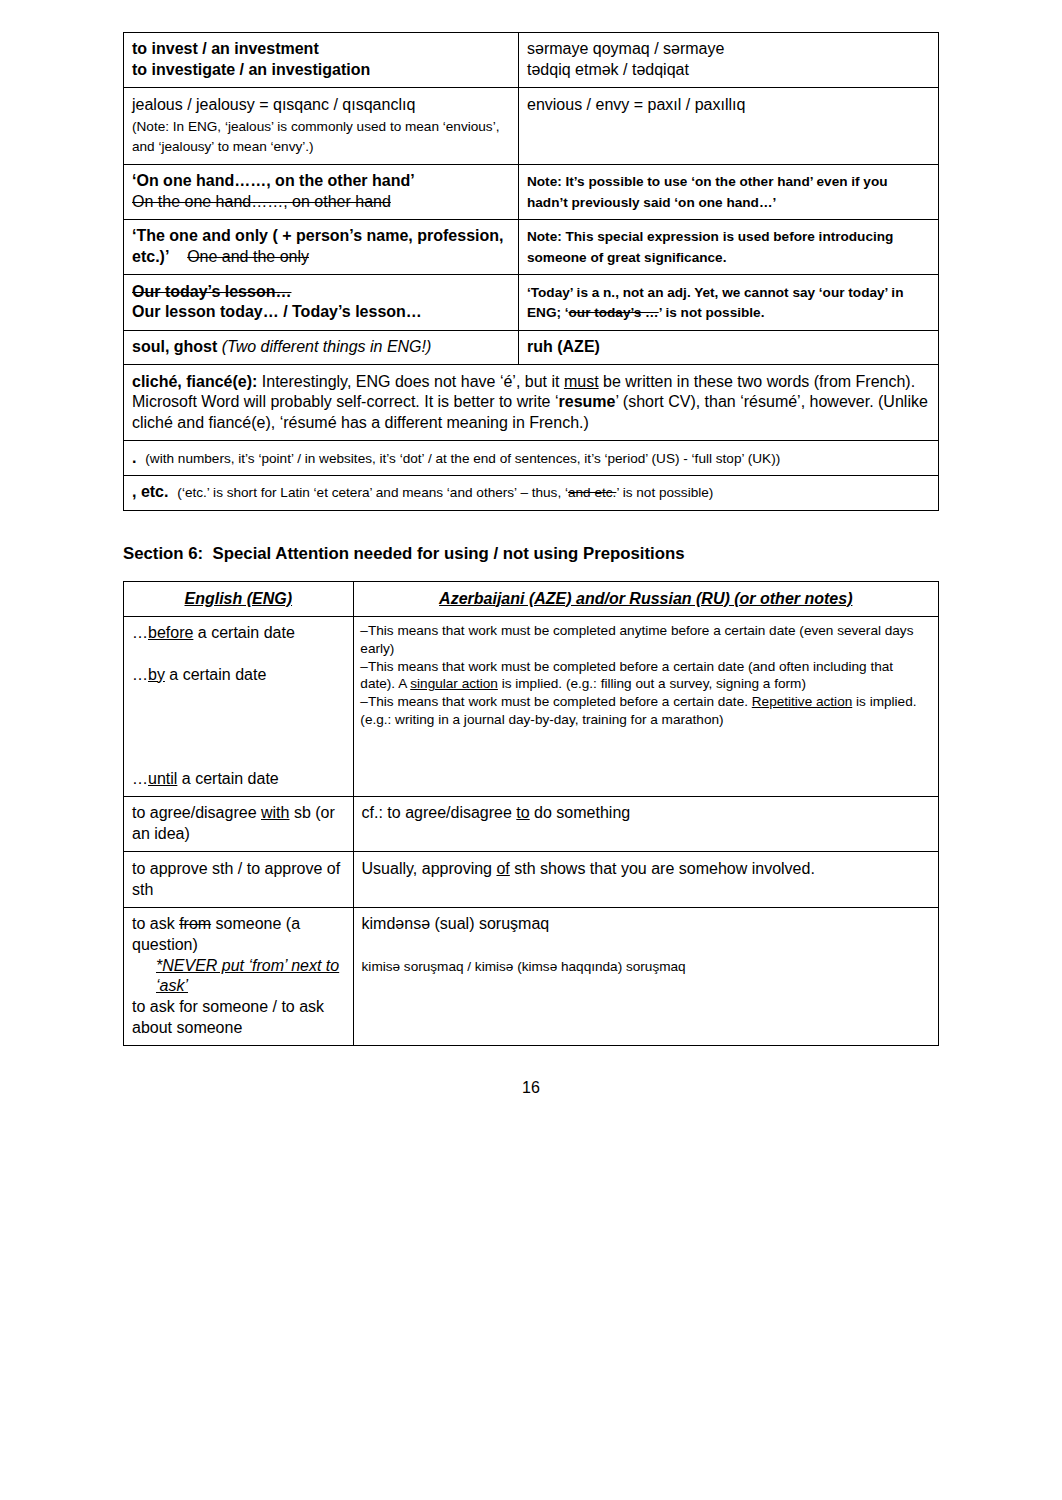| to invest / an investment to investigate / an investigation | sərmaye qoymaq / sərmaye tədqiq etmək / tədqiqat |
| jealous / jealousy = qısqanc / qısqanclıq (Note: In ENG, ‘jealous’ is commonly used to mean ‘envious’, and ‘jealousy’ to mean ‘envy’.) | envious / envy = paxıl / paxıllıq |
| ‘On one hand……, on the other hand’ On the one hand……, on other hand | Note: It’s possible to use ‘on the other hand’ even if you hadn’t previously said ‘on one hand…’ |
| ‘The one and only ( + person’s name, profession, etc.)’ One and the only | Note: This special expression is used before introducing someone of great significance. |
| Our today’s lesson… Our lesson today… / Today’s lesson… | ‘Today’ is a n., not an adj. Yet, we cannot say ‘our today’ in ENG; ‘ our today’s … ’ is not possible. |
| soul, ghost (Two different things in ENG!) | ruh (AZE) |
| cliché, fiancé(e): Interestingly, ENG does not have ‘é’, but it must be written in these two words (from French). Microsoft Word will probably self-correct. It is better to write ‘ resume ’ (short CV), than ‘résumé’, however. (Unlike cliché and fiancé(e), ‘résumé has a different meaning in French.) |
| . (with numbers, it’s ‘point’ / in websites, it’s ‘dot’ / at the end of sentences, it’s ‘period’ (US) - ‘full stop’ (UK)) |
| , etc. (‘etc.’ is short for Latin ‘et cetera’ and means ‘and others’ – thus, ‘ and etc. ’ is not possible) |
Section 6: Special Attention needed for using / not using Prepositions
| English (ENG) | Azerbaijani (AZE) and/or Russian (RU) (or other notes) |
| … before a certain date … by a certain date … until a certain date | –This means that work must be completed anytime before a certain date (even several days early) –This means that work must be completed before a certain date (and often including that date). A singular action is implied. (e.g.: filling out a survey, signing a form) –This means that work must be completed before a certain date. Repetitive action is implied. (e.g.: writing in a journal day-by-day, training for a marathon) |
| to agree/disagree with sb (or an idea) | cf.: to agree/disagree to do something |
| to approve sth / to approve of sth | Usually, approving of sth shows that you are somehow involved. |
| to ask from someone (a question) *NEVER put ‘from’ next to ‘ask’ to ask for someone / to ask about someone | kimdənsə (sual) soruşmaq kimisə soruşmaq / kimisə (kimsə haqqında) soruşmaq |
16